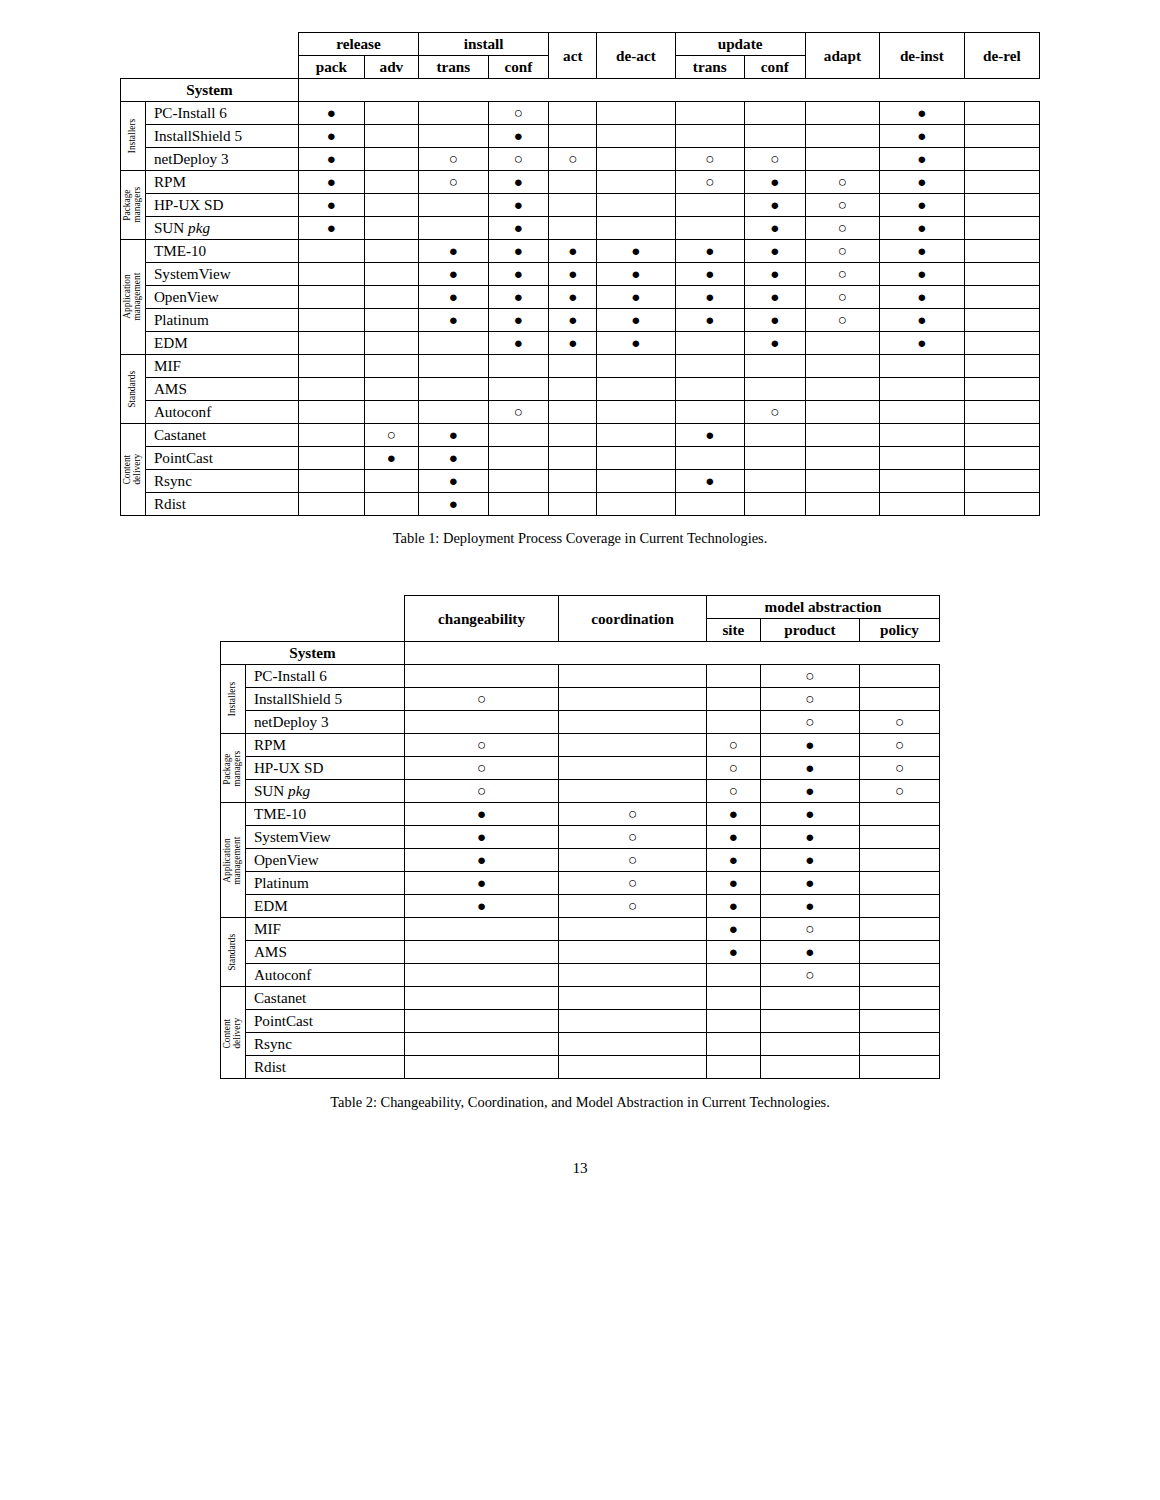Table 1: Deployment Process Coverage in Current Technologies.
| | | release | install | act | de-act | update | adapt | de-inst | de-rel |
| --- | --- | --- | --- | --- | --- | --- | --- | --- | --- |
| pack | adv | trans | conf | trans | conf |
| System | | | | | | | | | | | |
| Installers | PC-Install 6 | | | | | | | | | | | |
| InstallShield 5 | | | | | | | | | | | |
| netDeploy 3 | | | | | | | | | | | |
| Package managers | RPM | | | | | | | | | | | |
| HP-UX SD | | | | | | | | | | | |
| SUN pkg | | | | | | | | | | | |
| Application management | TME-10 | | | | | | | | | | | |
| SystemView | | | | | | | | | | | |
| OpenView | | | | | | | | | | | |
| Platinum | | | | | | | | | | | |
| EDM | | | | | | | | | | | |
| Standards | MIF | | | | | | | | | | | |
| AMS | | | | | | | | | | | |
| Autoconf | | | | | | | | | | | |
| Content delivery | Castanet | | | | | | | | | | | |
| PointCast | | | | | | | | | | | |
| Rsync | | | | | | | | | | | |
| Rdist | | | | | | | | | | | |
Table 2: Changeability, Coordination, and Model Abstraction in Current Technologies.
| | | changeability | coordination | model abstraction |
| --- | --- | --- | --- | --- |
| site | product | policy |
| System | | | | | |
| Installers | PC-Install 6 | | | | | |
| InstallShield 5 | | | | | |
| netDeploy 3 | | | | | |
| Package managers | RPM | | | | | |
| HP-UX SD | | | | | |
| SUN pkg | | | | | |
| Application management | TME-10 | | | | | |
| SystemView | | | | | |
| OpenView | | | | | |
| Platinum | | | | | |
| EDM | | | | | |
| Standards | MIF | | | | | |
| AMS | | | | | |
| Autoconf | | | | | |
| Content delivery | Castanet | | | | | |
| PointCast | | | | | |
| Rsync | | | | | |
| Rdist | | | | | |
13